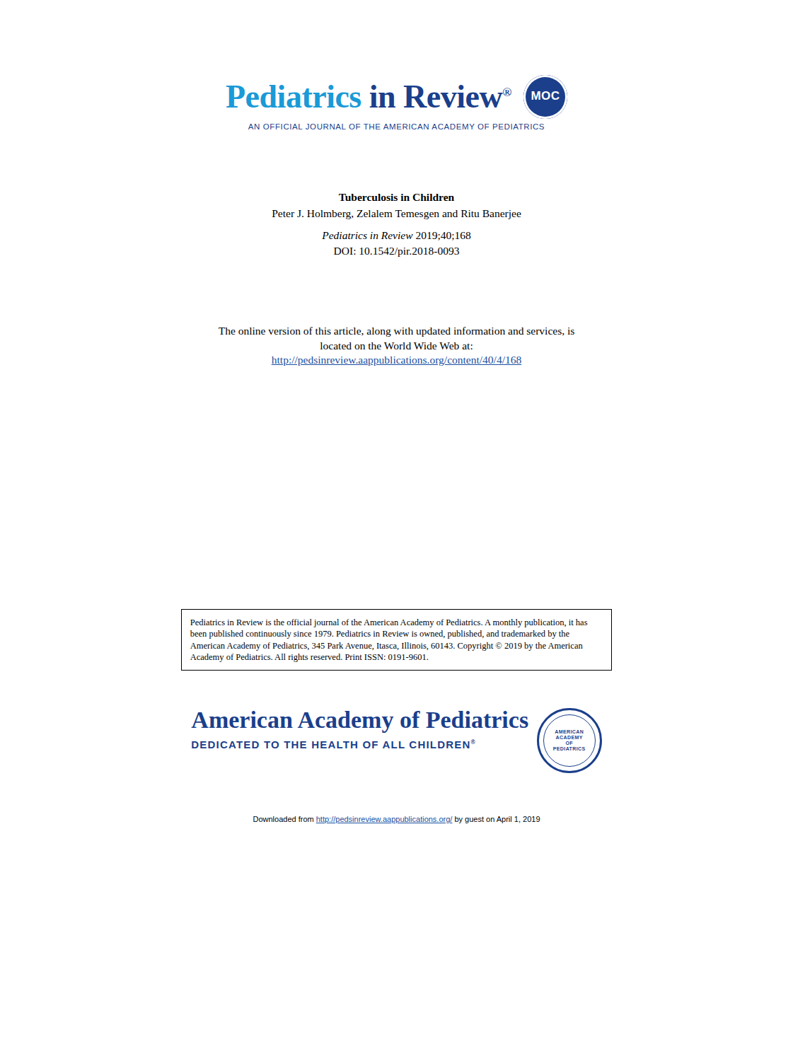Pediatrics in Review®
MOC
AN OFFICIAL JOURNAL OF THE AMERICAN ACADEMY OF PEDIATRICS
Tuberculosis in Children
Peter J. Holmberg, Zelalem Temesgen and Ritu Banerjee
Pediatrics in Review 2019;40;168
DOI: 10.1542/pir.2018-0093
The online version of this article, along with updated information and services, is
located on the World Wide Web at:
http://pedsinreview.aappublications.org/content/40/4/168
Pediatrics in Review is the official journal of the American Academy of Pediatrics. A monthly publication, it has been published continuously since 1979. Pediatrics in Review is owned, published, and trademarked by the American Academy of Pediatrics, 345 Park Avenue, Itasca, Illinois, 60143. Copyright © 2019 by the American Academy of Pediatrics. All rights reserved. Print ISSN: 0191-9601.
American Academy of Pediatrics
DEDICATED TO THE HEALTH OF ALL CHILDREN®
AMERICAN
ACADEMY
OF
PEDIATRICS
Downloaded from http://pedsinreview.aappublications.org/ by guest on April 1, 2019